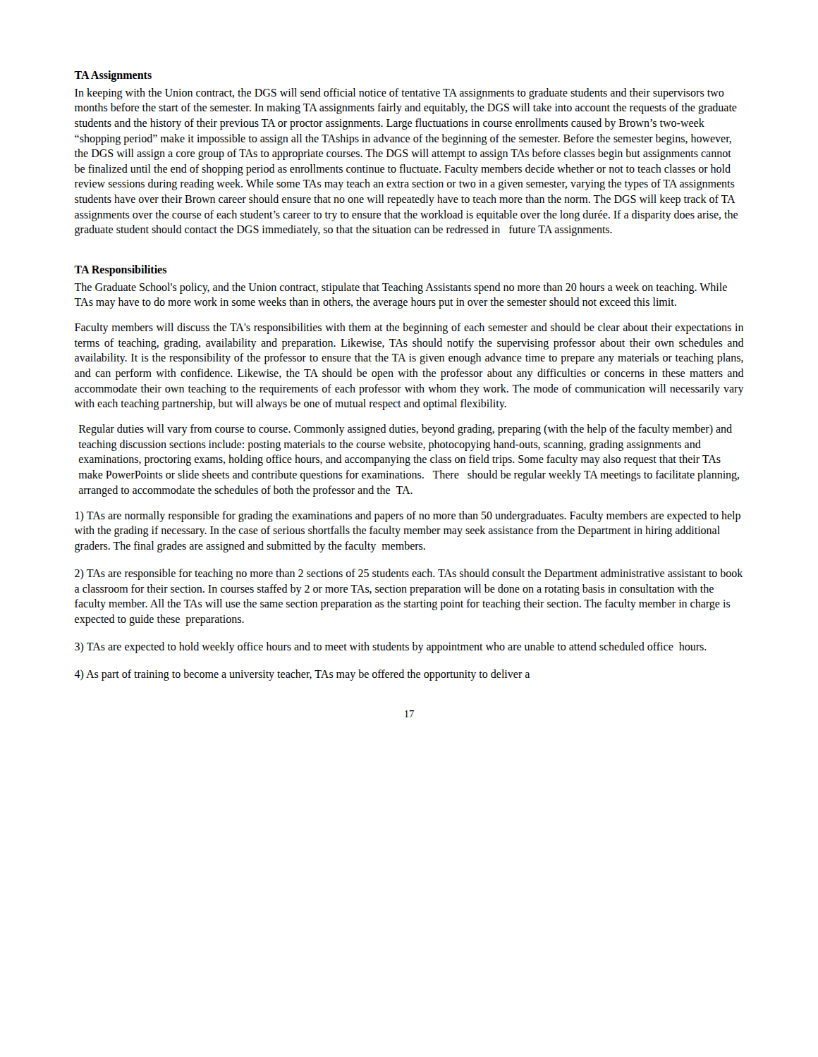TA Assignments
In keeping with the Union contract, the DGS will send official notice of tentative TA assignments to graduate students and their supervisors two months before the start of the semester. In making TA assignments fairly and equitably, the DGS will take into account the requests of the graduate students and the history of their previous TA or proctor assignments. Large fluctuations in course enrollments caused by Brown’s two-week “shopping period” make it impossible to assign all the TAships in advance of the beginning of the semester. Before the semester begins, however, the DGS will assign a core group of TAs to appropriate courses. The DGS will attempt to assign TAs before classes begin but assignments cannot be finalized until the end of shopping period as enrollments continue to fluctuate. Faculty members decide whether or not to teach classes or hold review sessions during reading week. While some TAs may teach an extra section or two in a given semester, varying the types of TA assignments students have over their Brown career should ensure that no one will repeatedly have to teach more than the norm. The DGS will keep track of TA assignments over the course of each student’s career to try to ensure that the workload is equitable over the long durée. If a disparity does arise, the graduate student should contact the DGS immediately, so that the situation can be redressed in future TA assignments.
TA Responsibilities
The Graduate School's policy, and the Union contract, stipulate that Teaching Assistants spend no more than 20 hours a week on teaching. While TAs may have to do more work in some weeks than in others, the average hours put in over the semester should not exceed this limit.
Faculty members will discuss the TA's responsibilities with them at the beginning of each semester and should be clear about their expectations in terms of teaching, grading, availability and preparation. Likewise, TAs should notify the supervising professor about their own schedules and availability. It is the responsibility of the professor to ensure that the TA is given enough advance time to prepare any materials or teaching plans, and can perform with confidence. Likewise, the TA should be open with the professor about any difficulties or concerns in these matters and accommodate their own teaching to the requirements of each professor with whom they work. The mode of communication will necessarily vary with each teaching partnership, but will always be one of mutual respect and optimal flexibility.
Regular duties will vary from course to course. Commonly assigned duties, beyond grading, preparing (with the help of the faculty member) and teaching discussion sections include: posting materials to the course website, photocopying hand-outs, scanning, grading assignments and examinations, proctoring exams, holding office hours, and accompanying the class on field trips. Some faculty may also request that their TAs make PowerPoints or slide sheets and contribute questions for examinations. There should be regular weekly TA meetings to facilitate planning, arranged to accommodate the schedules of both the professor and the TA.
1) TAs are normally responsible for grading the examinations and papers of no more than 50 undergraduates. Faculty members are expected to help with the grading if necessary. In the case of serious shortfalls the faculty member may seek assistance from the Department in hiring additional graders. The final grades are assigned and submitted by the faculty members.
2) TAs are responsible for teaching no more than 2 sections of 25 students each. TAs should consult the Department administrative assistant to book a classroom for their section. In courses staffed by 2 or more TAs, section preparation will be done on a rotating basis in consultation with the faculty member. All the TAs will use the same section preparation as the starting point for teaching their section. The faculty member in charge is expected to guide these preparations.
3) TAs are expected to hold weekly office hours and to meet with students by appointment who are unable to attend scheduled office hours.
4) As part of training to become a university teacher, TAs may be offered the opportunity to deliver a
17